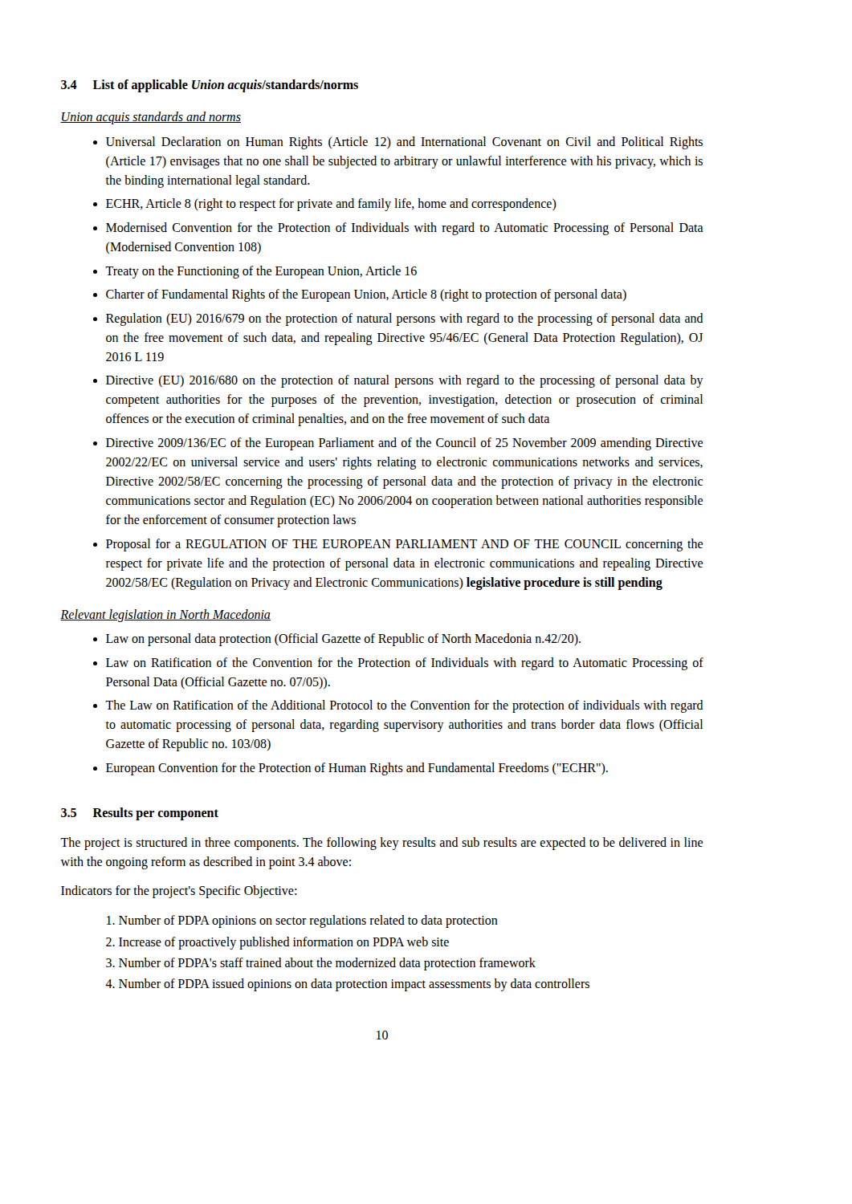3.4 List of applicable Union acquis/standards/norms
Union acquis standards and norms
Universal Declaration on Human Rights (Article 12) and International Covenant on Civil and Political Rights (Article 17) envisages that no one shall be subjected to arbitrary or unlawful interference with his privacy, which is the binding international legal standard.
ECHR, Article 8 (right to respect for private and family life, home and correspondence)
Modernised Convention for the Protection of Individuals with regard to Automatic Processing of Personal Data (Modernised Convention 108)
Treaty on the Functioning of the European Union, Article 16
Charter of Fundamental Rights of the European Union, Article 8 (right to protection of personal data)
Regulation (EU) 2016/679 on the protection of natural persons with regard to the processing of personal data and on the free movement of such data, and repealing Directive 95/46/EC (General Data Protection Regulation), OJ 2016 L 119
Directive (EU) 2016/680 on the protection of natural persons with regard to the processing of personal data by competent authorities for the purposes of the prevention, investigation, detection or prosecution of criminal offences or the execution of criminal penalties, and on the free movement of such data
Directive 2009/136/EC of the European Parliament and of the Council of 25 November 2009 amending Directive 2002/22/EC on universal service and users' rights relating to electronic communications networks and services, Directive 2002/58/EC concerning the processing of personal data and the protection of privacy in the electronic communications sector and Regulation (EC) No 2006/2004 on cooperation between national authorities responsible for the enforcement of consumer protection laws
Proposal for a REGULATION OF THE EUROPEAN PARLIAMENT AND OF THE COUNCIL concerning the respect for private life and the protection of personal data in electronic communications and repealing Directive 2002/58/EC (Regulation on Privacy and Electronic Communications) legislative procedure is still pending
Relevant legislation in North Macedonia
Law on personal data protection (Official Gazette of Republic of North Macedonia n.42/20).
Law on Ratification of the Convention for the Protection of Individuals with regard to Automatic Processing of Personal Data (Official Gazette no. 07/05)).
The Law on Ratification of the Additional Protocol to the Convention for the protection of individuals with regard to automatic processing of personal data, regarding supervisory authorities and trans border data flows (Official Gazette of Republic no. 103/08)
European Convention for the Protection of Human Rights and Fundamental Freedoms ("ECHR").
3.5 Results per component
The project is structured in three components. The following key results and sub results are expected to be delivered in line with the ongoing reform as described in point 3.4 above:
Indicators for the project's Specific Objective:
1. Number of PDPA opinions on sector regulations related to data protection
2. Increase of proactively published information on PDPA web site
3. Number of PDPA's staff trained about the modernized data protection framework
4. Number of PDPA issued opinions on data protection impact assessments by data controllers
10